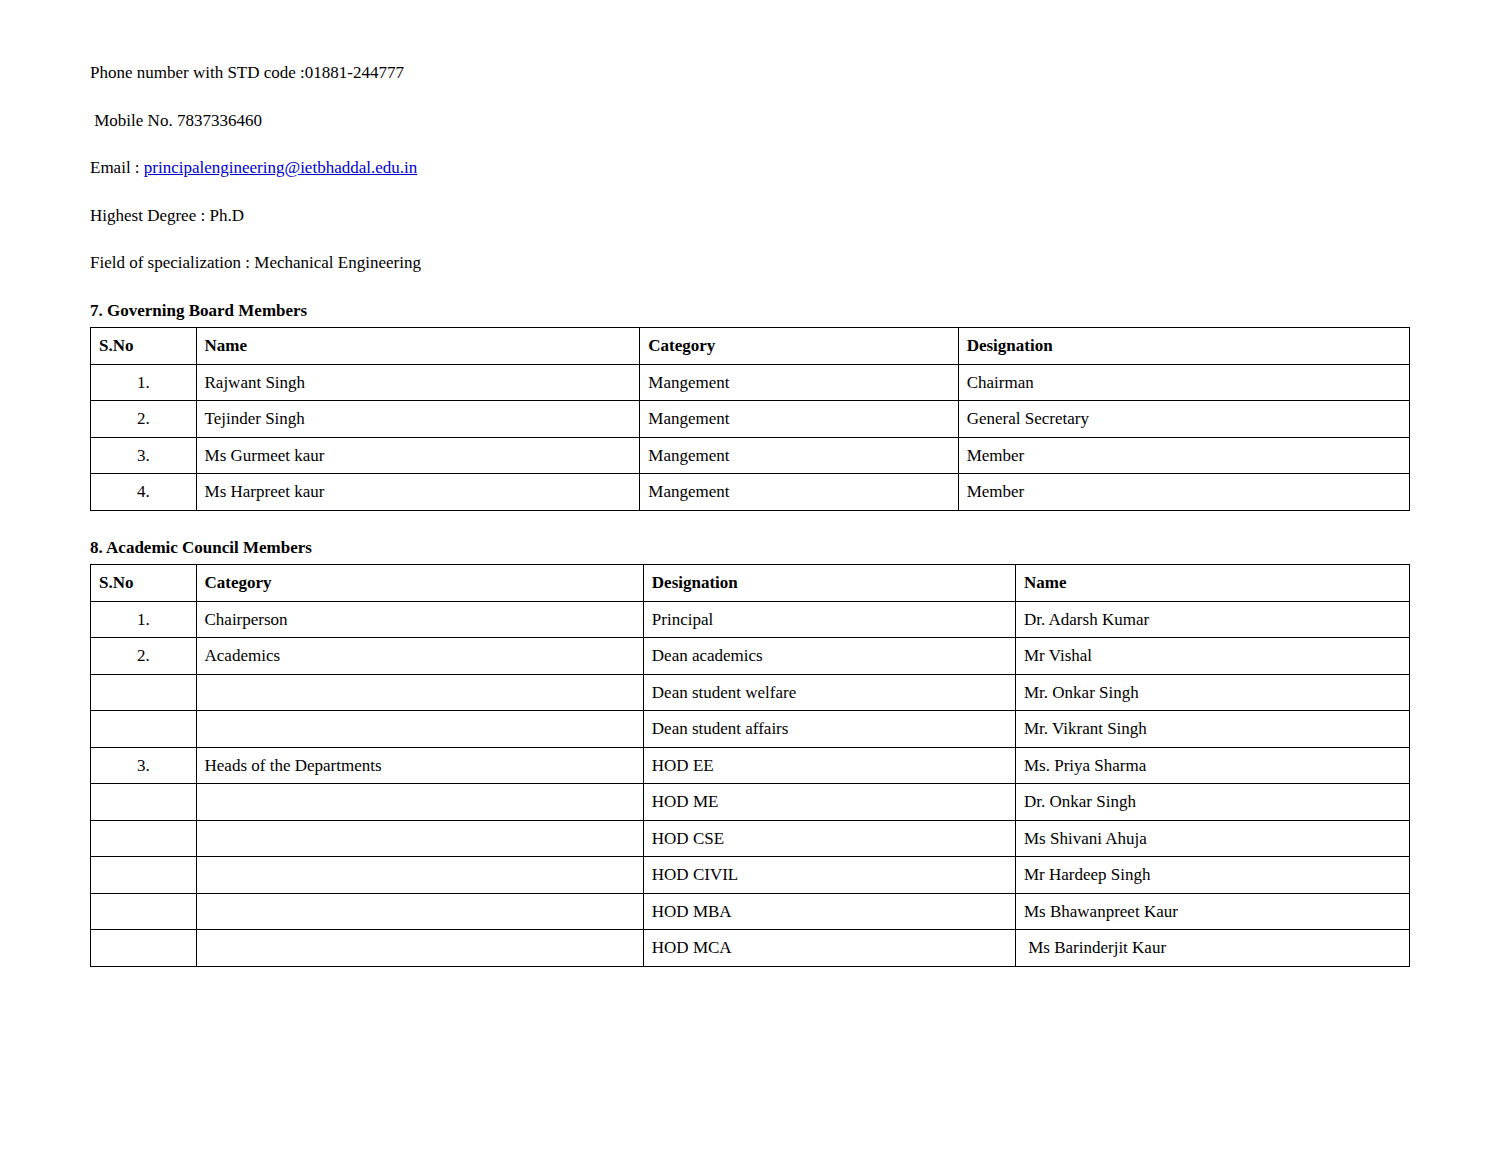Phone number with STD code :01881-244777
Mobile No. 7837336460
Email : principalengineering@ietbhaddal.edu.in
Highest Degree : Ph.D
Field of specialization : Mechanical Engineering
7. Governing Board Members
| S.No | Name | Category | Designation |
| --- | --- | --- | --- |
| 1. | Rajwant Singh | Mangement | Chairman |
| 2. | Tejinder Singh | Mangement | General Secretary |
| 3. | Ms Gurmeet kaur | Mangement | Member |
| 4. | Ms Harpreet kaur | Mangement | Member |
8. Academic Council Members
| S.No | Category | Designation | Name |
| --- | --- | --- | --- |
| 1. | Chairperson | Principal | Dr. Adarsh Kumar |
| 2. | Academics | Dean academics | Mr Vishal |
| | | Dean student welfare | Mr. Onkar Singh |
| | | Dean student affairs | Mr. Vikrant Singh |
| 3. | Heads of the Departments | HOD EE | Ms. Priya Sharma |
| | | HOD ME | Dr. Onkar Singh |
| | | HOD CSE | Ms Shivani Ahuja |
| | | HOD CIVIL | Mr Hardeep Singh |
| | | HOD MBA | Ms Bhawanpreet Kaur |
| | | HOD MCA | Ms Barinderjit Kaur |